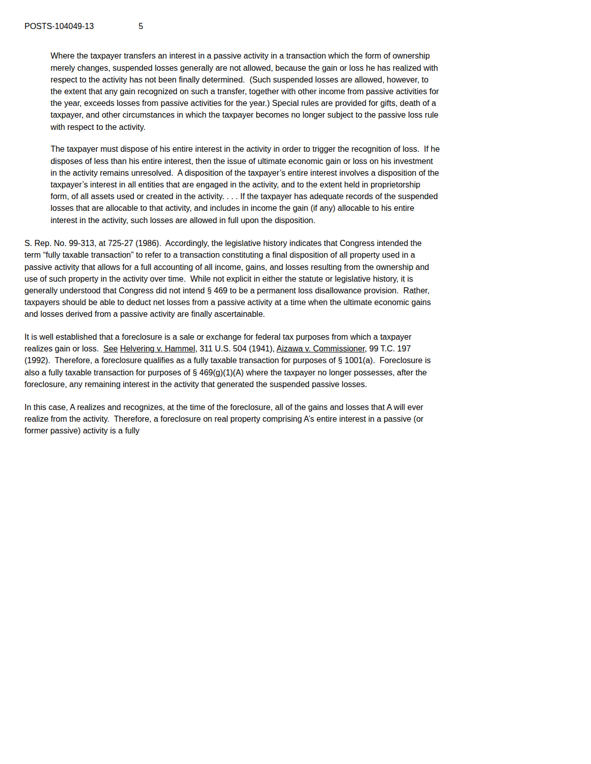POSTS-104049-13 5
Where the taxpayer transfers an interest in a passive activity in a transaction which the form of ownership merely changes, suspended losses generally are not allowed, because the gain or loss he has realized with respect to the activity has not been finally determined. (Such suspended losses are allowed, however, to the extent that any gain recognized on such a transfer, together with other income from passive activities for the year, exceeds losses from passive activities for the year.) Special rules are provided for gifts, death of a taxpayer, and other circumstances in which the taxpayer becomes no longer subject to the passive loss rule with respect to the activity.
The taxpayer must dispose of his entire interest in the activity in order to trigger the recognition of loss. If he disposes of less than his entire interest, then the issue of ultimate economic gain or loss on his investment in the activity remains unresolved. A disposition of the taxpayer’s entire interest involves a disposition of the taxpayer’s interest in all entities that are engaged in the activity, and to the extent held in proprietorship form, of all assets used or created in the activity. . . . If the taxpayer has adequate records of the suspended losses that are allocable to that activity, and includes in income the gain (if any) allocable to his entire interest in the activity, such losses are allowed in full upon the disposition.
S. Rep. No. 99-313, at 725-27 (1986). Accordingly, the legislative history indicates that Congress intended the term “fully taxable transaction” to refer to a transaction constituting a final disposition of all property used in a passive activity that allows for a full accounting of all income, gains, and losses resulting from the ownership and use of such property in the activity over time. While not explicit in either the statute or legislative history, it is generally understood that Congress did not intend § 469 to be a permanent loss disallowance provision. Rather, taxpayers should be able to deduct net losses from a passive activity at a time when the ultimate economic gains and losses derived from a passive activity are finally ascertainable.
It is well established that a foreclosure is a sale or exchange for federal tax purposes from which a taxpayer realizes gain or loss. See Helvering v. Hammel, 311 U.S. 504 (1941), Aizawa v. Commissioner, 99 T.C. 197 (1992). Therefore, a foreclosure qualifies as a fully taxable transaction for purposes of § 1001(a). Foreclosure is also a fully taxable transaction for purposes of § 469(g)(1)(A) where the taxpayer no longer possesses, after the foreclosure, any remaining interest in the activity that generated the suspended passive losses.
In this case, A realizes and recognizes, at the time of the foreclosure, all of the gains and losses that A will ever realize from the activity. Therefore, a foreclosure on real property comprising A’s entire interest in a passive (or former passive) activity is a fully